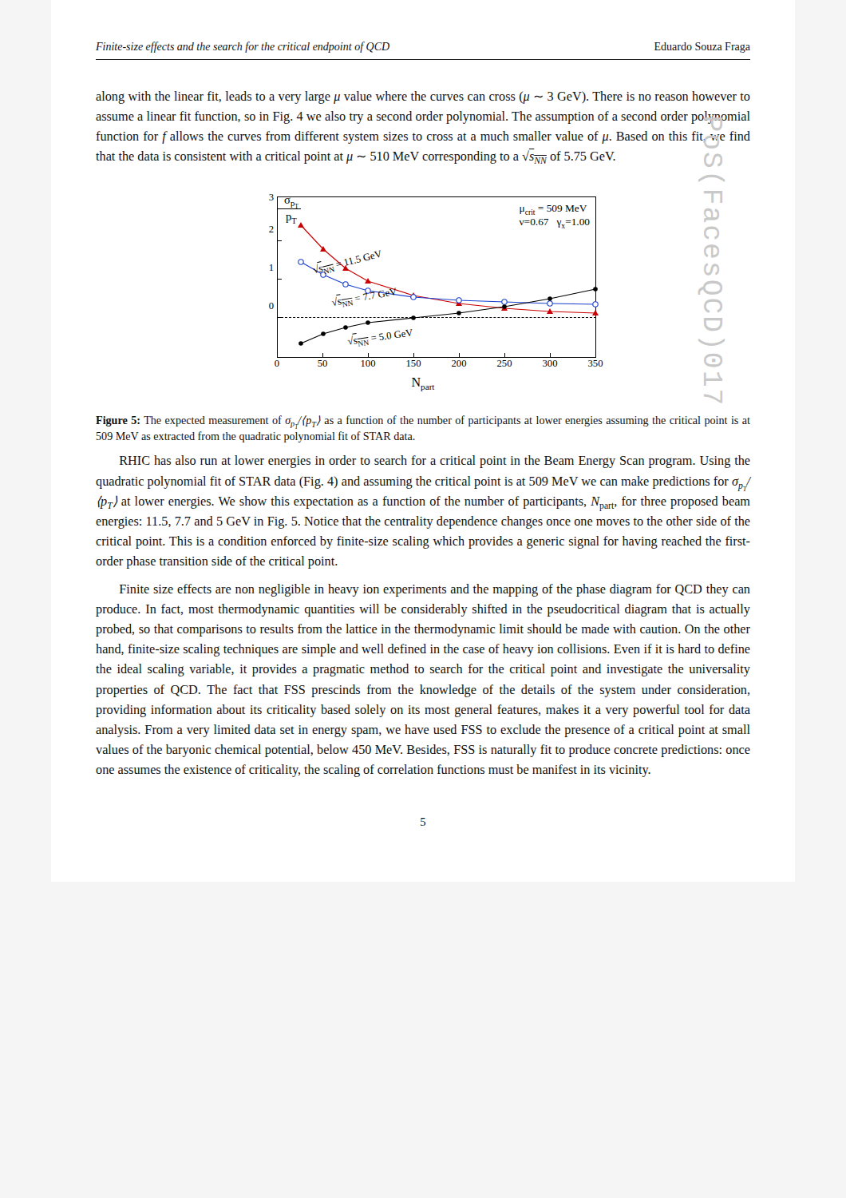Finite-size effects and the search for the critical endpoint of QCD Eduardo Souza Fraga
PoS(FacesQCD)017
along with the linear fit, leads to a very large μ value where the curves can cross (μ ∼ 3 GeV). There is no reason however to assume a linear fit function, so in Fig. 4 we also try a second order polynomial. The assumption of a second order polynomial function for f allows the curves from different system sizes to cross at a much smaller value of μ. Based on this fit, we find that the data is consistent with a critical point at μ ∼ 510 MeV corresponding to a √sNN of 5.75 GeV.
0
1
2
3
0
50
100
150
200
250
300
350
Npart
σpT pT
μcrit = 509 MeV
ν=0.67 γx=1.00
√sNN = 11.5 GeV
√sNN = 7.7 GeV
√sNN = 5.0 GeV
Figure 5: The expected measurement of σpT/⟨pT⟩ as a function of the number of participants at lower energies assuming the critical point is at 509 MeV as extracted from the quadratic polynomial fit of STAR data.
RHIC has also run at lower energies in order to search for a critical point in the Beam Energy Scan program. Using the quadratic polynomial fit of STAR data (Fig. 4) and assuming the critical point is at 509 MeV we can make predictions for σpT/⟨pT⟩ at lower energies. We show this expectation as a function of the number of participants, Npart, for three proposed beam energies: 11.5, 7.7 and 5 GeV in Fig. 5. Notice that the centrality dependence changes once one moves to the other side of the critical point. This is a condition enforced by finite-size scaling which provides a generic signal for having reached the first-order phase transition side of the critical point.
Finite size effects are non negligible in heavy ion experiments and the mapping of the phase diagram for QCD they can produce. In fact, most thermodynamic quantities will be considerably shifted in the pseudocritical diagram that is actually probed, so that comparisons to results from the lattice in the thermodynamic limit should be made with caution. On the other hand, finite-size scaling techniques are simple and well defined in the case of heavy ion collisions. Even if it is hard to define the ideal scaling variable, it provides a pragmatic method to search for the critical point and investigate the universality properties of QCD. The fact that FSS prescinds from the knowledge of the details of the system under consideration, providing information about its criticality based solely on its most general features, makes it a very powerful tool for data analysis. From a very limited data set in energy spam, we have used FSS to exclude the presence of a critical point at small values of the baryonic chemical potential, below 450 MeV. Besides, FSS is naturally fit to produce concrete predictions: once one assumes the existence of criticality, the scaling of correlation functions must be manifest in its vicinity.
5